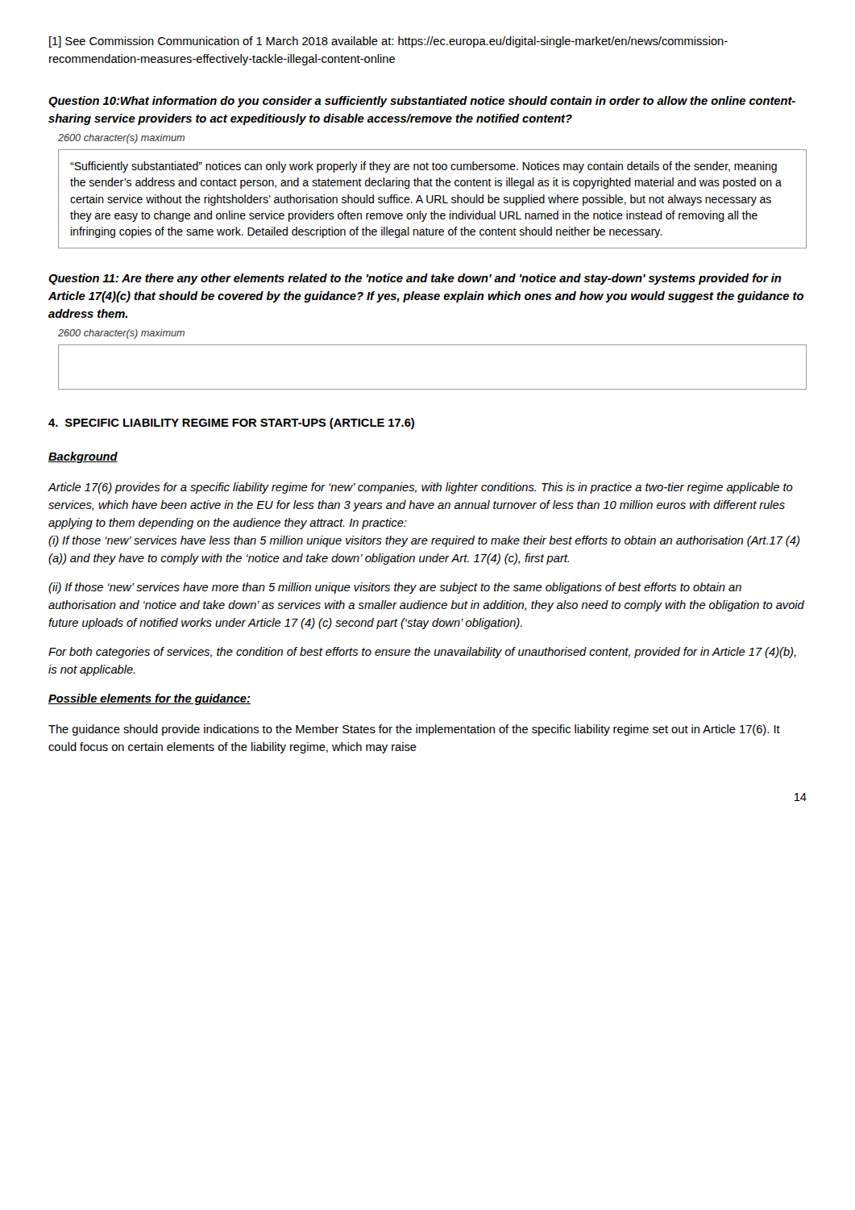[1] See Commission Communication of 1 March 2018 available at: https://ec.europa.eu/digital-single-market/en/news/commission-recommendation-measures-effectively-tackle-illegal-content-online
Question 10:What information do you consider a sufficiently substantiated notice should contain in order to allow the online content-sharing service providers to act expeditiously to disable access/remove the notified content?
2600 character(s) maximum
“Sufficiently substantiated” notices can only work properly if they are not too cumbersome. Notices may contain details of the sender, meaning the sender’s address and contact person, and a statement declaring that the content is illegal as it is copyrighted material and was posted on a certain service without the rightsholders’ authorisation should suffice. A URL should be supplied where possible, but not always necessary as they are easy to change and online service providers often remove only the individual URL named in the notice instead of removing all the infringing copies of the same work. Detailed description of the illegal nature of the content should neither be necessary.
Question 11: Are there any other elements related to the 'notice and take down' and 'notice and stay-down' systems provided for in Article 17(4)(c) that should be covered by the guidance? If yes, please explain which ones and how you would suggest the guidance to address them.
2600 character(s) maximum
4. SPECIFIC LIABILITY REGIME FOR START-UPS (ARTICLE 17.6)
Background
Article 17(6) provides for a specific liability regime for ‘new’ companies, with lighter conditions. This is in practice a two-tier regime applicable to services, which have been active in the EU for less than 3 years and have an annual turnover of less than 10 million euros with different rules applying to them depending on the audience they attract. In practice:
(i) If those ‘new’ services have less than 5 million unique visitors they are required to make their best efforts to obtain an authorisation (Art.17 (4) (a)) and they have to comply with the ‘notice and take down’ obligation under Art. 17(4) (c), first part.
(ii) If those ‘new’ services have more than 5 million unique visitors they are subject to the same obligations of best efforts to obtain an authorisation and ‘notice and take down’ as services with a smaller audience but in addition, they also need to comply with the obligation to avoid future uploads of notified works under Article 17 (4) (c) second part (‘stay down’ obligation).
For both categories of services, the condition of best efforts to ensure the unavailability of unauthorised content, provided for in Article 17 (4)(b), is not applicable.
Possible elements for the guidance:
The guidance should provide indications to the Member States for the implementation of the specific liability regime set out in Article 17(6). It could focus on certain elements of the liability regime, which may raise
14